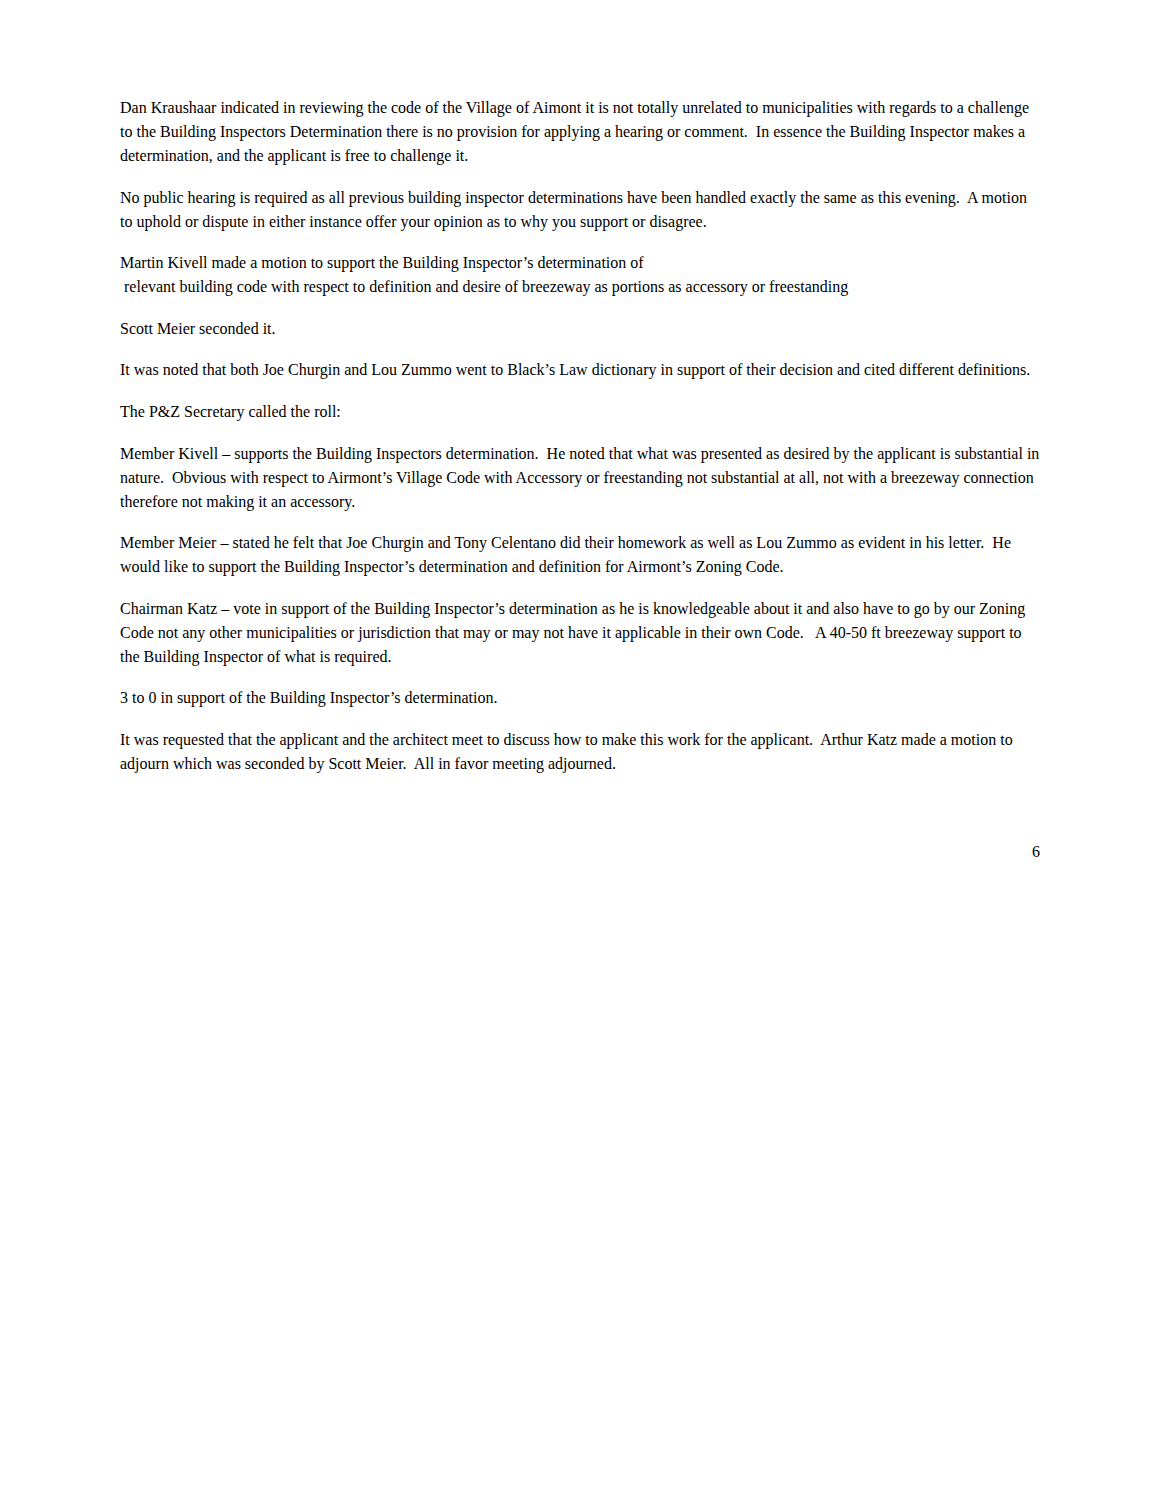Dan Kraushaar indicated in reviewing the code of the Village of Aimont it is not totally unrelated to municipalities with regards to a challenge to the Building Inspectors Determination there is no provision for applying a hearing or comment. In essence the Building Inspector makes a determination, and the applicant is free to challenge it.
No public hearing is required as all previous building inspector determinations have been handled exactly the same as this evening. A motion to uphold or dispute in either instance offer your opinion as to why you support or disagree.
Martin Kivell made a motion to support the Building Inspector’s determination of
relevant building code with respect to definition and desire of breezeway as portions as accessory or freestanding
Scott Meier seconded it.
It was noted that both Joe Churgin and Lou Zummo went to Black’s Law dictionary in support of their decision and cited different definitions.
The P&Z Secretary called the roll:
Member Kivell – supports the Building Inspectors determination. He noted that what was presented as desired by the applicant is substantial in nature. Obvious with respect to Airmont’s Village Code with Accessory or freestanding not substantial at all, not with a breezeway connection therefore not making it an accessory.
Member Meier – stated he felt that Joe Churgin and Tony Celentano did their homework as well as Lou Zummo as evident in his letter. He would like to support the Building Inspector’s determination and definition for Airmont’s Zoning Code.
Chairman Katz – vote in support of the Building Inspector’s determination as he is knowledgeable about it and also have to go by our Zoning Code not any other municipalities or jurisdiction that may or may not have it applicable in their own Code. A 40-50 ft breezeway support to the Building Inspector of what is required.
3 to 0 in support of the Building Inspector’s determination.
It was requested that the applicant and the architect meet to discuss how to make this work for the applicant. Arthur Katz made a motion to adjourn which was seconded by Scott Meier. All in favor meeting adjourned.
6